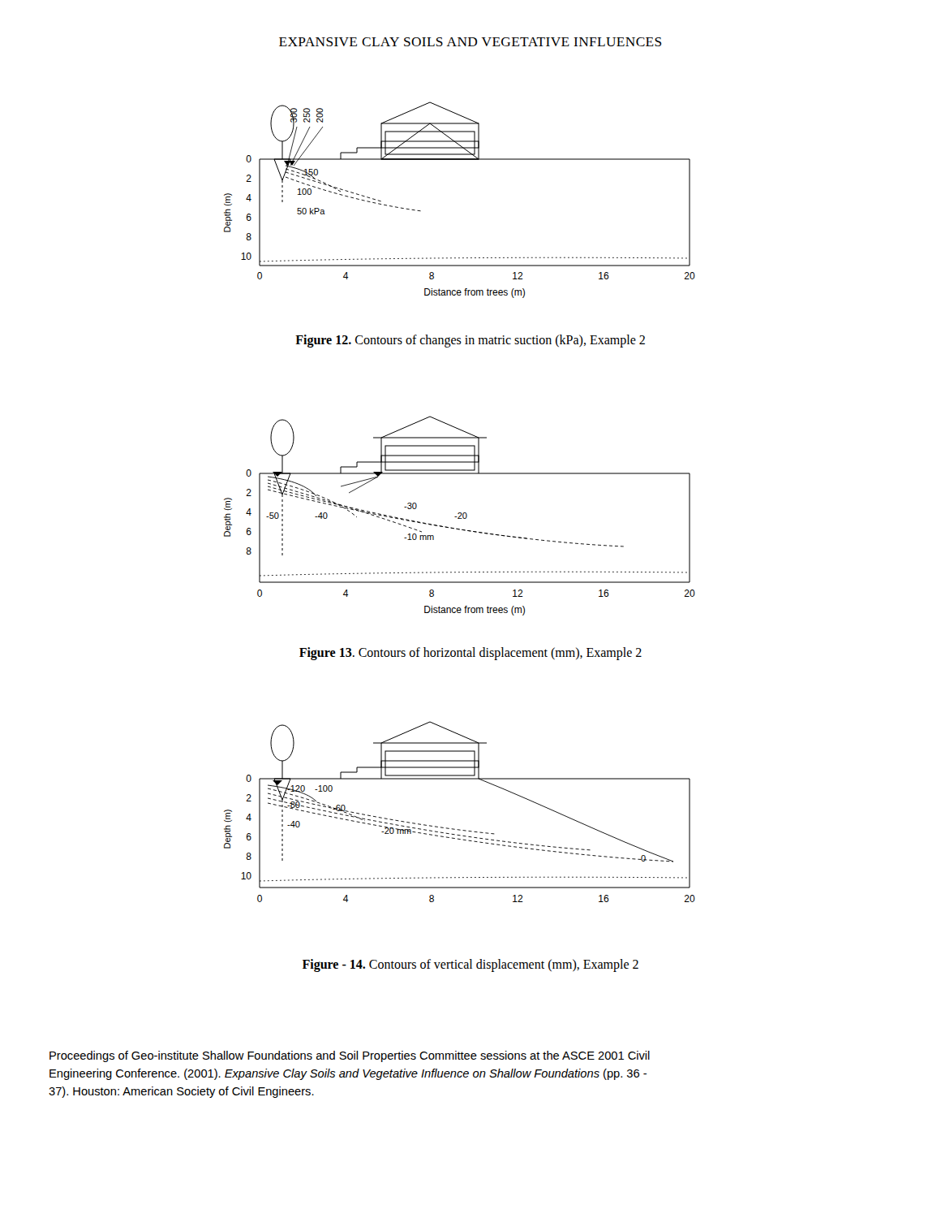EXPANSIVE CLAY SOILS AND VEGETATIVE INFLUENCES
Depth (m) 0 2 4 6 8 10 0 4 8 12 16 20 Distance from trees (m) 300 250 200 150 100 50 kPa
Figure 12. Contours of changes in matric suction (kPa), Example 2
Depth (m) 0 2 4 6 8 0 4 8 12 16 20 Distance from trees (m) -50 -40 -30 -20 -10 mm
Figure 13. Contours of horizontal displacement (mm), Example 2
Depth (m) 0 2 4 6 8 10 0 4 8 12 16 20 -120 -100 -80 -60 -40 -20 mm 0
Figure - 14. Contours of vertical displacement (mm), Example 2
Proceedings of Geo-institute Shallow Foundations and Soil Properties Committee sessions at the ASCE 2001 Civil Engineering Conference. (2001). Expansive Clay Soils and Vegetative Influence on Shallow Foundations (pp. 36 - 37). Houston: American Society of Civil Engineers.